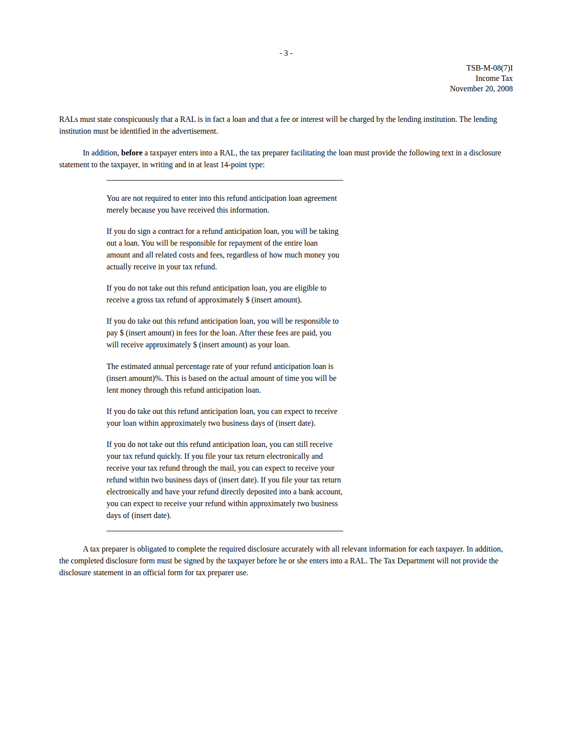- 3 -
TSB-M-08(7)I
Income Tax
November 20, 2008
RALs must state conspicuously that a RAL is in fact a loan and that a fee or interest will be charged by the lending institution. The lending institution must be identified in the advertisement.
In addition, before a taxpayer enters into a RAL, the tax preparer facilitating the loan must provide the following text in a disclosure statement to the taxpayer, in writing and in at least 14-point type:
You are not required to enter into this refund anticipation loan agreement merely because you have received this information.
If you do sign a contract for a refund anticipation loan, you will be taking out a loan. You will be responsible for repayment of the entire loan amount and all related costs and fees, regardless of how much money you actually receive in your tax refund.
If you do not take out this refund anticipation loan, you are eligible to receive a gross tax refund of approximately $ (insert amount).
If you do take out this refund anticipation loan, you will be responsible to pay $ (insert amount) in fees for the loan. After these fees are paid, you will receive approximately $ (insert amount) as your loan.
The estimated annual percentage rate of your refund anticipation loan is (insert amount)%. This is based on the actual amount of time you will be lent money through this refund anticipation loan.
If you do take out this refund anticipation loan, you can expect to receive your loan within approximately two business days of (insert date).
If you do not take out this refund anticipation loan, you can still receive your tax refund quickly. If you file your tax return electronically and receive your tax refund through the mail, you can expect to receive your refund within two business days of (insert date). If you file your tax return electronically and have your refund directly deposited into a bank account, you can expect to receive your refund within approximately two business days of (insert date).
A tax preparer is obligated to complete the required disclosure accurately with all relevant information for each taxpayer. In addition, the completed disclosure form must be signed by the taxpayer before he or she enters into a RAL. The Tax Department will not provide the disclosure statement in an official form for tax preparer use.